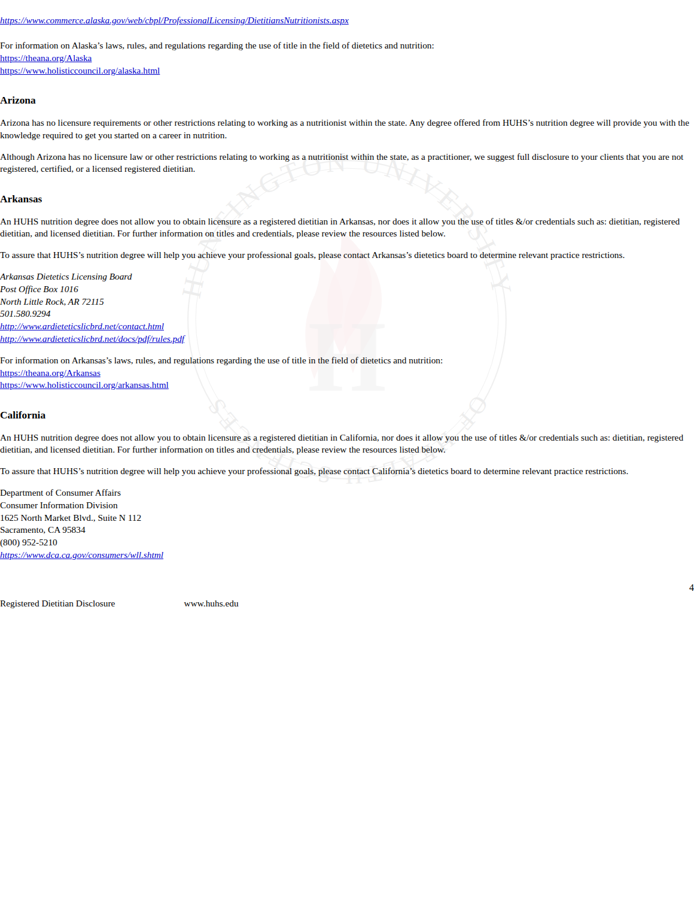HUNTINGTON UNIVERSITY OF HEALTH SCIENCES H
https://www.commerce.alaska.gov/web/cbpl/ProfessionalLicensing/DietitiansNutritionists.aspx
For information on Alaska’s laws, rules, and regulations regarding the use of title in the field of dietetics and nutrition:
https://theana.org/Alaska
https://www.holisticcouncil.org/alaska.html
Arizona
Arizona has no licensure requirements or other restrictions relating to working as a nutritionist within the state. Any degree offered from HUHS’s nutrition degree will provide you with the knowledge required to get you started on a career in nutrition.
Although Arizona has no licensure law or other restrictions relating to working as a nutritionist within the state, as a practitioner, we suggest full disclosure to your clients that you are not registered, certified, or a licensed registered dietitian.
Arkansas
An HUHS nutrition degree does not allow you to obtain licensure as a registered dietitian in Arkansas, nor does it allow you the use of titles &/or credentials such as: dietitian, registered dietitian, and licensed dietitian. For further information on titles and credentials, please review the resources listed below.
To assure that HUHS’s nutrition degree will help you achieve your professional goals, please contact Arkansas’s dietetics board to determine relevant practice restrictions.
Arkansas Dietetics Licensing Board
Post Office Box 1016
North Little Rock, AR 72115
501.580.9294
http://www.ardieteticslicbrd.net/contact.html
http://www.ardieteticslicbrd.net/docs/pdf/rules.pdf
For information on Arkansas’s laws, rules, and regulations regarding the use of title in the field of dietetics and nutrition:
https://theana.org/Arkansas
https://www.holisticcouncil.org/arkansas.html
California
An HUHS nutrition degree does not allow you to obtain licensure as a registered dietitian in California, nor does it allow you the use of titles &/or credentials such as: dietitian, registered dietitian, and licensed dietitian. For further information on titles and credentials, please review the resources listed below.
To assure that HUHS’s nutrition degree will help you achieve your professional goals, please contact California’s dietetics board to determine relevant practice restrictions.
Department of Consumer Affairs
Consumer Information Division
1625 North Market Blvd., Suite N 112
Sacramento, CA 95834
(800) 952-5210
https://www.dca.ca.gov/consumers/wll.shtml
4
Registered Dietitian Disclosure
www.huhs.edu